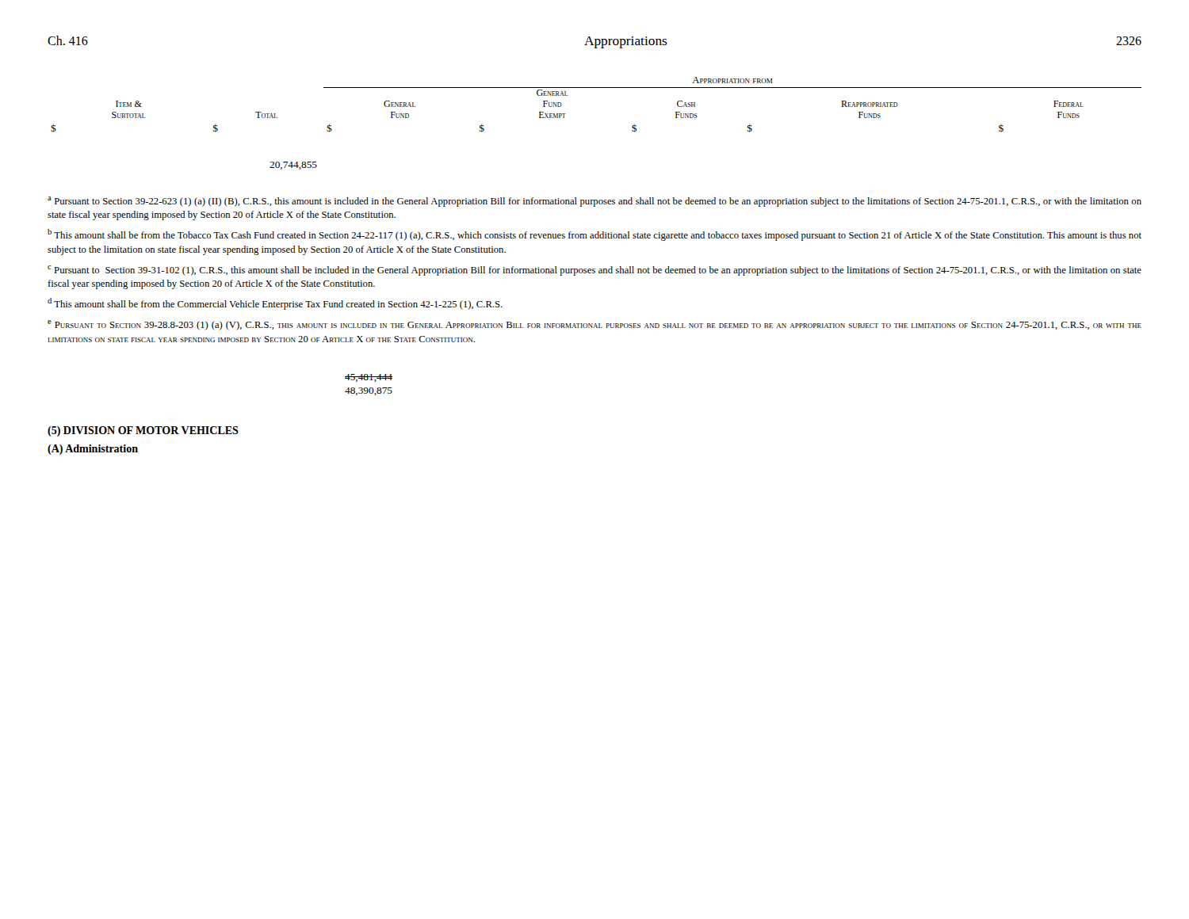Ch. 416
Appropriations
2326
| | Appropriation from |
| Item & Subtotal | Total | General Fund | General Fund Exempt | Cash Funds | Reappropriated Funds | Federal Funds |
| $ | $ | $ | $ | $ | $ | $ |
20,744,855
a Pursuant to Section 39-22-623 (1) (a) (II) (B), C.R.S., this amount is included in the General Appropriation Bill for informational purposes and shall not be deemed to be an appropriation subject to the limitations of Section 24-75-201.1, C.R.S., or with the limitation on state fiscal year spending imposed by Section 20 of Article X of the State Constitution.
b This amount shall be from the Tobacco Tax Cash Fund created in Section 24-22-117 (1) (a), C.R.S., which consists of revenues from additional state cigarette and tobacco taxes imposed pursuant to Section 21 of Article X of the State Constitution. This amount is thus not subject to the limitation on state fiscal year spending imposed by Section 20 of Article X of the State Constitution.
c Pursuant to Section 39-31-102 (1), C.R.S., this amount shall be included in the General Appropriation Bill for informational purposes and shall not be deemed to be an appropriation subject to the limitations of Section 24-75-201.1, C.R.S., or with the limitation on state fiscal year spending imposed by Section 20 of Article X of the State Constitution.
d This amount shall be from the Commercial Vehicle Enterprise Tax Fund created in Section 42-1-225 (1), C.R.S.
e Pursuant to Section 39-28.8-203 (1) (a) (V), C.R.S., this amount is included in the General Appropriation Bill for informational purposes and shall not be deemed to be an appropriation subject to the limitations of Section 24-75-201.1, C.R.S., or with the limitations on state fiscal year spending imposed by Section 20 of Article X of the State Constitution.
45,481,444
48,390,875
(5) DIVISION OF MOTOR VEHICLES
(A) Administration